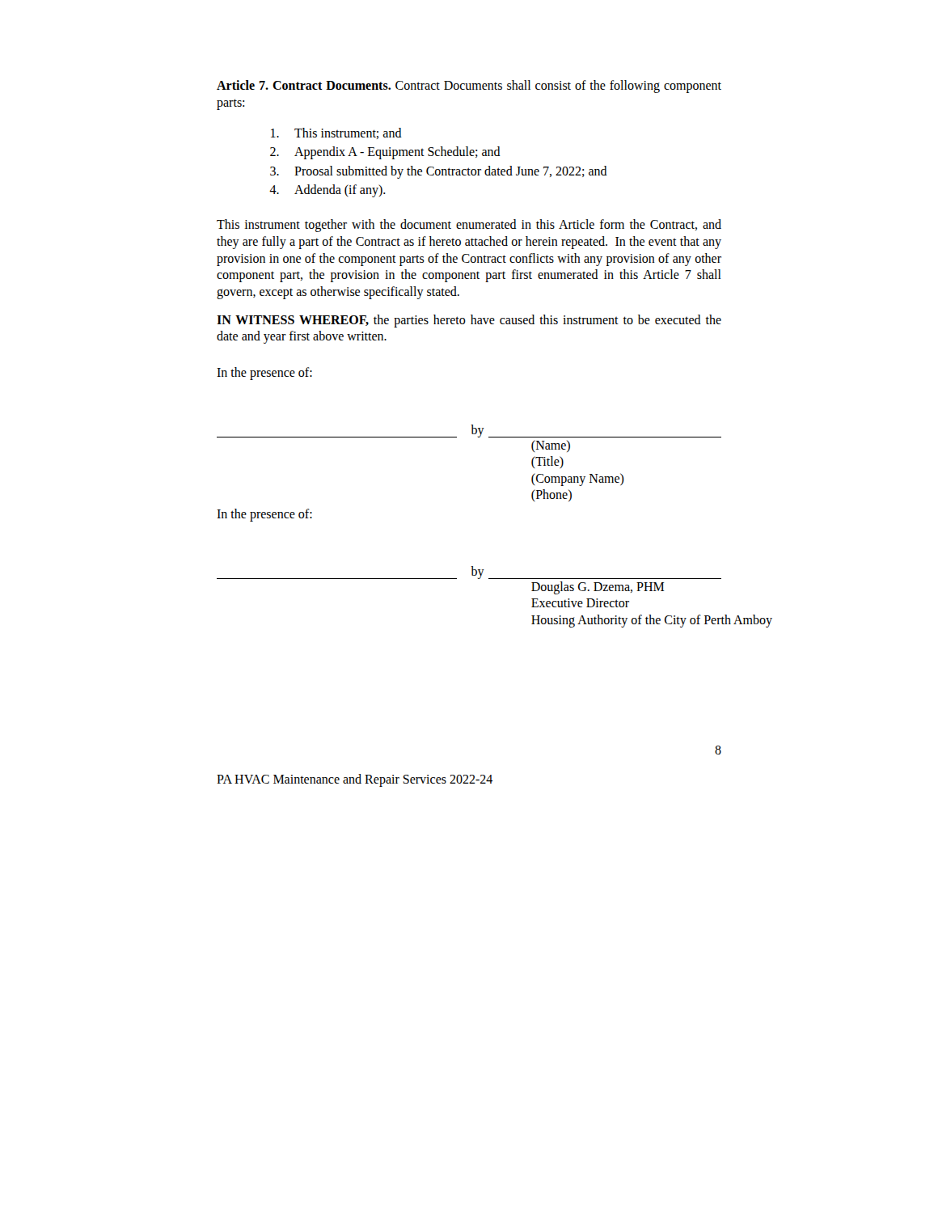Article 7. Contract Documents. Contract Documents shall consist of the following component parts:
This instrument; and
Appendix A - Equipment Schedule; and
Proosal submitted by the Contractor dated June 7, 2022; and
Addenda (if any).
This instrument together with the document enumerated in this Article form the Contract, and they are fully a part of the Contract as if hereto attached or herein repeated. In the event that any provision in one of the component parts of the Contract conflicts with any provision of any other component part, the provision in the component part first enumerated in this Article 7 shall govern, except as otherwise specifically stated.
IN WITNESS WHEREOF, the parties hereto have caused this instrument to be executed the date and year first above written.
In the presence of:
by
(Name)
(Title)
(Company Name)
(Phone)
In the presence of:
by
Douglas G. Dzema, PHM
Executive Director
Housing Authority of the City of Perth Amboy
8
PA HVAC Maintenance and Repair Services 2022-24